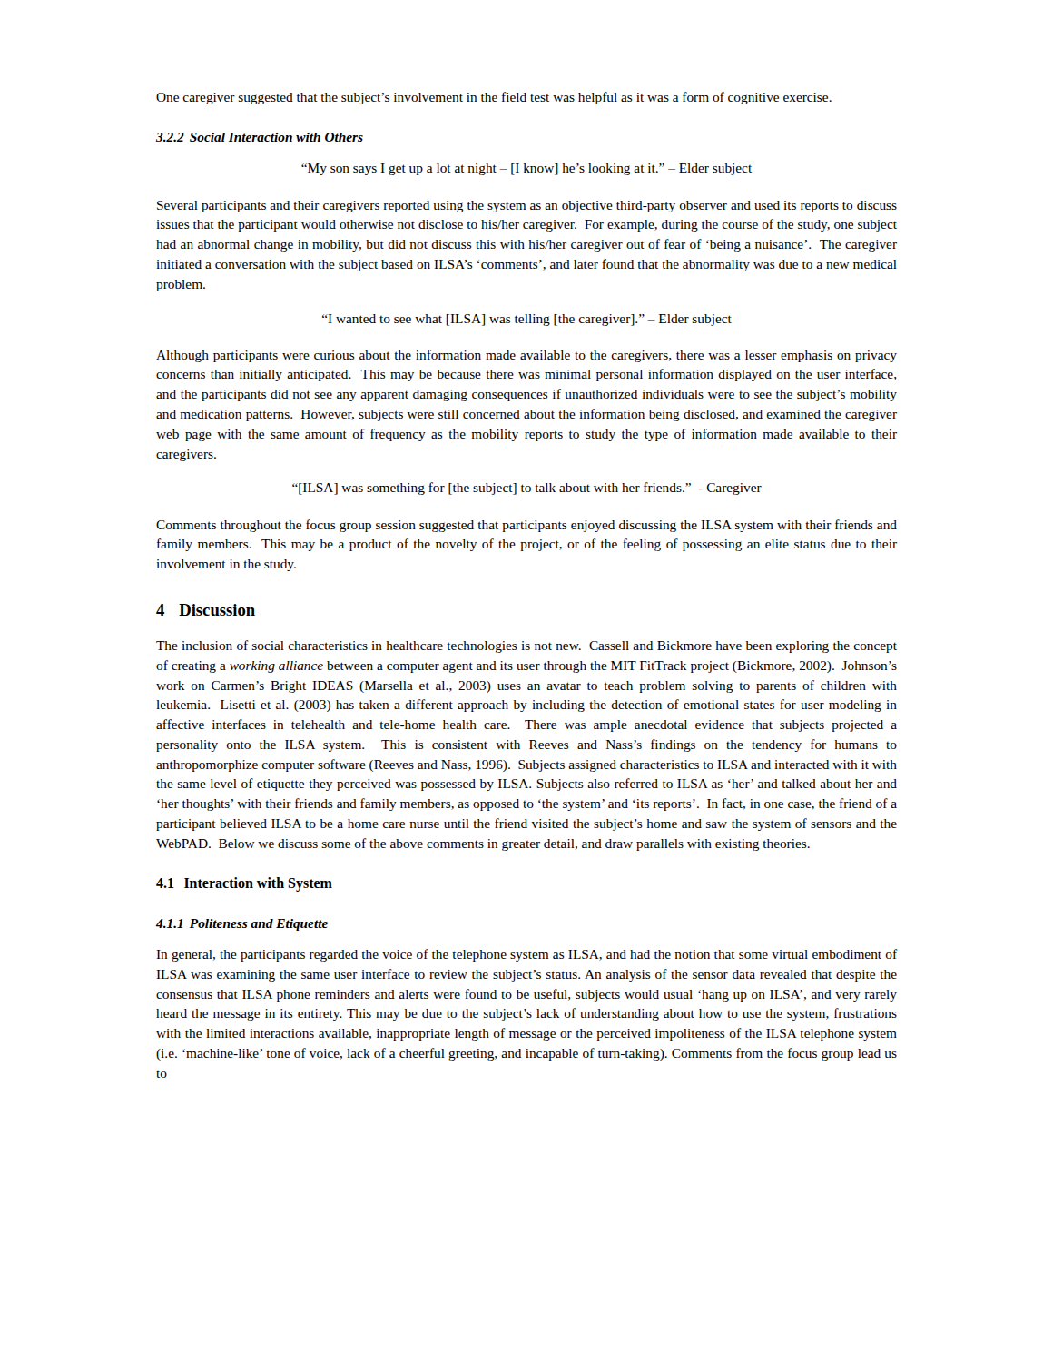One caregiver suggested that the subject’s involvement in the field test was helpful as it was a form of cognitive exercise.
3.2.2 Social Interaction with Others
“My son says I get up a lot at night – [I know] he’s looking at it.” – Elder subject
Several participants and their caregivers reported using the system as an objective third-party observer and used its reports to discuss issues that the participant would otherwise not disclose to his/her caregiver. For example, during the course of the study, one subject had an abnormal change in mobility, but did not discuss this with his/her caregiver out of fear of ‘being a nuisance’. The caregiver initiated a conversation with the subject based on ILSA’s ‘comments’, and later found that the abnormality was due to a new medical problem.
“I wanted to see what [ILSA] was telling [the caregiver].” – Elder subject
Although participants were curious about the information made available to the caregivers, there was a lesser emphasis on privacy concerns than initially anticipated. This may be because there was minimal personal information displayed on the user interface, and the participants did not see any apparent damaging consequences if unauthorized individuals were to see the subject’s mobility and medication patterns. However, subjects were still concerned about the information being disclosed, and examined the caregiver web page with the same amount of frequency as the mobility reports to study the type of information made available to their caregivers.
“[ILSA] was something for [the subject] to talk about with her friends.” - Caregiver
Comments throughout the focus group session suggested that participants enjoyed discussing the ILSA system with their friends and family members. This may be a product of the novelty of the project, or of the feeling of possessing an elite status due to their involvement in the study.
4 Discussion
The inclusion of social characteristics in healthcare technologies is not new. Cassell and Bickmore have been exploring the concept of creating a working alliance between a computer agent and its user through the MIT FitTrack project (Bickmore, 2002). Johnson’s work on Carmen’s Bright IDEAS (Marsella et al., 2003) uses an avatar to teach problem solving to parents of children with leukemia. Lisetti et al. (2003) has taken a different approach by including the detection of emotional states for user modeling in affective interfaces in telehealth and tele-home health care. There was ample anecdotal evidence that subjects projected a personality onto the ILSA system. This is consistent with Reeves and Nass’s findings on the tendency for humans to anthropomorphize computer software (Reeves and Nass, 1996). Subjects assigned characteristics to ILSA and interacted with it with the same level of etiquette they perceived was possessed by ILSA. Subjects also referred to ILSA as ‘her’ and talked about her and ‘her thoughts’ with their friends and family members, as opposed to ‘the system’ and ‘its reports’. In fact, in one case, the friend of a participant believed ILSA to be a home care nurse until the friend visited the subject’s home and saw the system of sensors and the WebPAD. Below we discuss some of the above comments in greater detail, and draw parallels with existing theories.
4.1 Interaction with System
4.1.1 Politeness and Etiquette
In general, the participants regarded the voice of the telephone system as ILSA, and had the notion that some virtual embodiment of ILSA was examining the same user interface to review the subject’s status. An analysis of the sensor data revealed that despite the consensus that ILSA phone reminders and alerts were found to be useful, subjects would usual ‘hang up on ILSA’, and very rarely heard the message in its entirety. This may be due to the subject’s lack of understanding about how to use the system, frustrations with the limited interactions available, inappropriate length of message or the perceived impoliteness of the ILSA telephone system (i.e. ‘machine-like’ tone of voice, lack of a cheerful greeting, and incapable of turn-taking). Comments from the focus group lead us to